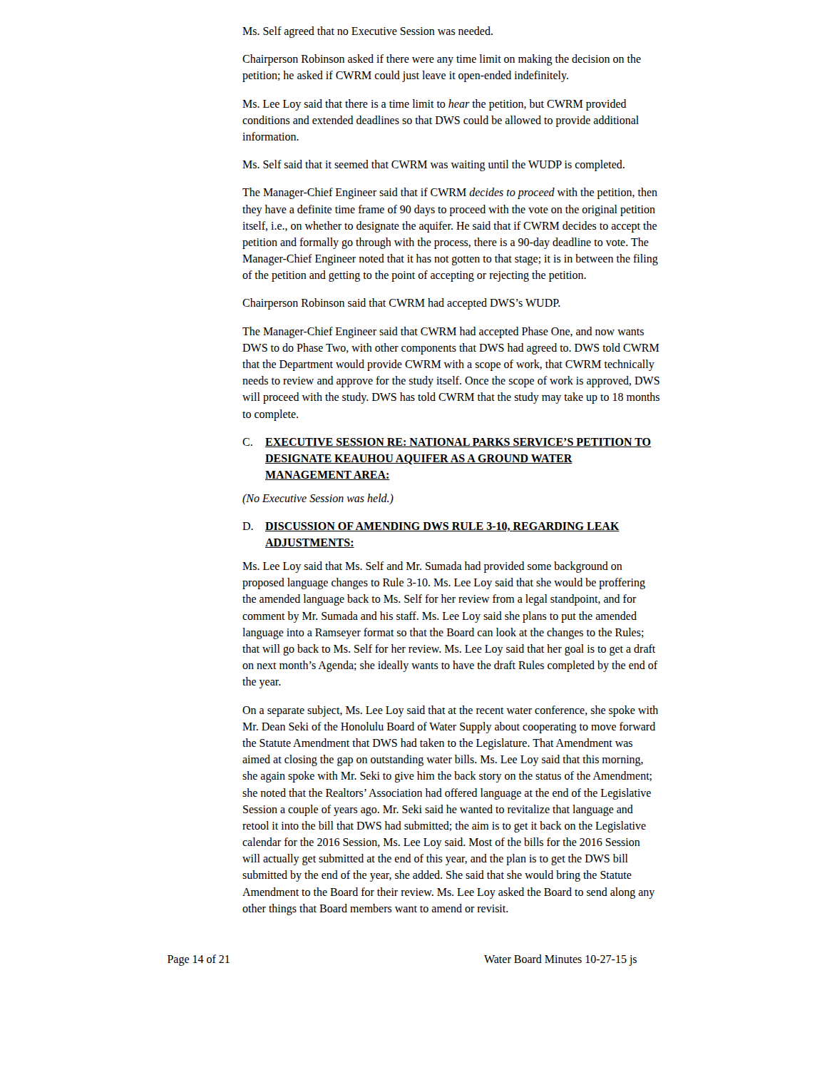Ms. Self agreed that no Executive Session was needed.
Chairperson Robinson asked if there were any time limit on making the decision on the petition; he asked if CWRM could just leave it open-ended indefinitely.
Ms. Lee Loy said that there is a time limit to hear the petition, but CWRM provided conditions and extended deadlines so that DWS could be allowed to provide additional information.
Ms. Self said that it seemed that CWRM was waiting until the WUDP is completed.
The Manager-Chief Engineer said that if CWRM decides to proceed with the petition, then they have a definite time frame of 90 days to proceed with the vote on the original petition itself, i.e., on whether to designate the aquifer. He said that if CWRM decides to accept the petition and formally go through with the process, there is a 90-day deadline to vote. The Manager-Chief Engineer noted that it has not gotten to that stage; it is in between the filing of the petition and getting to the point of accepting or rejecting the petition.
Chairperson Robinson said that CWRM had accepted DWS’s WUDP.
The Manager-Chief Engineer said that CWRM had accepted Phase One, and now wants DWS to do Phase Two, with other components that DWS had agreed to. DWS told CWRM that the Department would provide CWRM with a scope of work, that CWRM technically needs to review and approve for the study itself. Once the scope of work is approved, DWS will proceed with the study. DWS has told CWRM that the study may take up to 18 months to complete.
C. Executive Session re: National Parks Service’s Petition to Designate Keauhou Aquifer as a Ground Water Management Area:
(No Executive Session was held.)
D. Discussion of Amending DWS Rule 3-10, Regarding Leak Adjustments:
Ms. Lee Loy said that Ms. Self and Mr. Sumada had provided some background on proposed language changes to Rule 3-10. Ms. Lee Loy said that she would be proffering the amended language back to Ms. Self for her review from a legal standpoint, and for comment by Mr. Sumada and his staff. Ms. Lee Loy said she plans to put the amended language into a Ramseyer format so that the Board can look at the changes to the Rules; that will go back to Ms. Self for her review. Ms. Lee Loy said that her goal is to get a draft on next month’s Agenda; she ideally wants to have the draft Rules completed by the end of the year.
On a separate subject, Ms. Lee Loy said that at the recent water conference, she spoke with Mr. Dean Seki of the Honolulu Board of Water Supply about cooperating to move forward the Statute Amendment that DWS had taken to the Legislature. That Amendment was aimed at closing the gap on outstanding water bills. Ms. Lee Loy said that this morning, she again spoke with Mr. Seki to give him the back story on the status of the Amendment; she noted that the Realtors’ Association had offered language at the end of the Legislative Session a couple of years ago. Mr. Seki said he wanted to revitalize that language and retool it into the bill that DWS had submitted; the aim is to get it back on the Legislative calendar for the 2016 Session, Ms. Lee Loy said. Most of the bills for the 2016 Session will actually get submitted at the end of this year, and the plan is to get the DWS bill submitted by the end of the year, she added. She said that she would bring the Statute Amendment to the Board for their review. Ms. Lee Loy asked the Board to send along any other things that Board members want to amend or revisit.
Page 14 of 21 Water Board Minutes 10-27-15 js